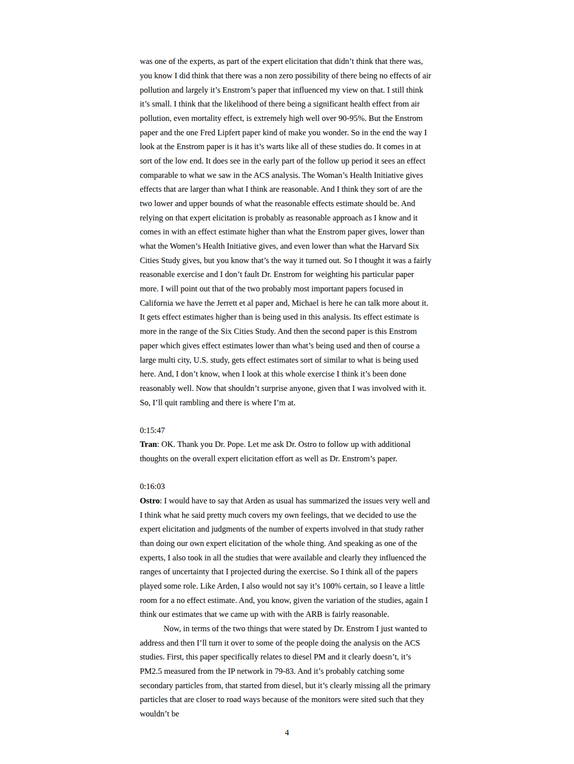was one of the experts, as part of the expert elicitation that didn’t think that there was, you know I did think that there was a non zero possibility of there being no effects of air pollution and largely it’s Enstrom’s paper that influenced my view on that. I still think it’s small. I think that the likelihood of there being a significant health effect from air pollution, even mortality effect, is extremely high well over 90-95%. But the Enstrom paper and the one Fred Lipfert paper kind of make you wonder. So in the end the way I look at the Enstrom paper is it has it’s warts like all of these studies do. It comes in at sort of the low end. It does see in the early part of the follow up period it sees an effect comparable to what we saw in the ACS analysis. The Woman’s Health Initiative gives effects that are larger than what I think are reasonable. And I think they sort of are the two lower and upper bounds of what the reasonable effects estimate should be. And relying on that expert elicitation is probably as reasonable approach as I know and it comes in with an effect estimate higher than what the Enstrom paper gives, lower than what the Women’s Health Initiative gives, and even lower than what the Harvard Six Cities Study gives, but you know that’s the way it turned out. So I thought it was a fairly reasonable exercise and I don’t fault Dr. Enstrom for weighting his particular paper more. I will point out that of the two probably most important papers focused in California we have the Jerrett et al paper and, Michael is here he can talk more about it. It gets effect estimates higher than is being used in this analysis. Its effect estimate is more in the range of the Six Cities Study. And then the second paper is this Enstrom paper which gives effect estimates lower than what’s being used and then of course a large multi city, U.S. study, gets effect estimates sort of similar to what is being used here. And, I don’t know, when I look at this whole exercise I think it’s been done reasonably well. Now that shouldn’t surprise anyone, given that I was involved with it. So, I’ll quit rambling and there is where I’m at.
0:15:47
Tran: OK. Thank you Dr. Pope. Let me ask Dr. Ostro to follow up with additional thoughts on the overall expert elicitation effort as well as Dr. Enstrom’s paper.
0:16:03
Ostro: I would have to say that Arden as usual has summarized the issues very well and I think what he said pretty much covers my own feelings, that we decided to use the expert elicitation and judgments of the number of experts involved in that study rather than doing our own expert elicitation of the whole thing. And speaking as one of the experts, I also took in all the studies that were available and clearly they influenced the ranges of uncertainty that I projected during the exercise. So I think all of the papers played some role. Like Arden, I also would not say it’s 100% certain, so I leave a little room for a no effect estimate. And, you know, given the variation of the studies, again I think our estimates that we came up with with the ARB is fairly reasonable.
Now, in terms of the two things that were stated by Dr. Enstrom I just wanted to address and then I’ll turn it over to some of the people doing the analysis on the ACS studies. First, this paper specifically relates to diesel PM and it clearly doesn’t, it’s PM2.5 measured from the IP network in 79-83. And it’s probably catching some secondary particles from, that started from diesel, but it’s clearly missing all the primary particles that are closer to road ways because of the monitors were sited such that they wouldn’t be
4